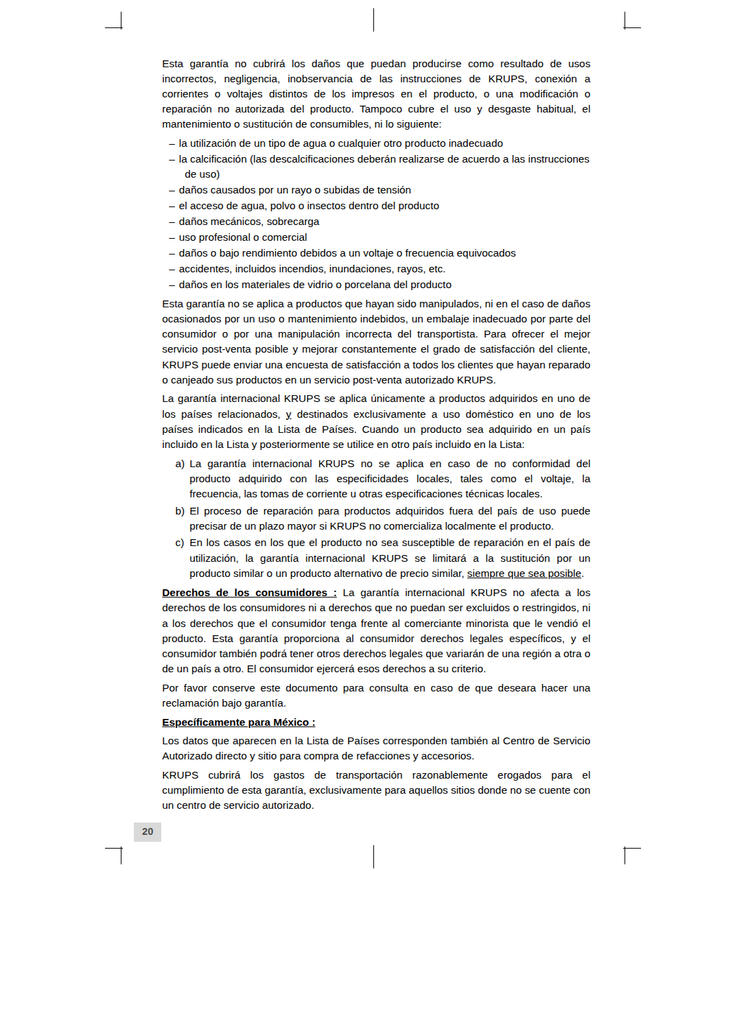Esta garantía no cubrirá los daños que puedan producirse como resultado de usos incorrectos, negligencia, inobservancia de las instrucciones de KRUPS, conexión a corrientes o voltajes distintos de los impresos en el producto, o una modificación o reparación no autorizada del producto. Tampoco cubre el uso y desgaste habitual, el mantenimiento o sustitución de consumibles, ni lo siguiente:
la utilización de un tipo de agua o cualquier otro producto inadecuado
la calcificación (las descalcificaciones deberán realizarse de acuerdo a las instruccionesde uso)
daños causados por un rayo o subidas de tensión
el acceso de agua, polvo o insectos dentro del producto
daños mecánicos, sobrecarga
uso profesional o comercial
daños o bajo rendimiento debidos a un voltaje o frecuencia equivocados
accidentes, incluidos incendios, inundaciones, rayos, etc.
daños en los materiales de vidrio o porcelana del producto
Esta garantía no se aplica a productos que hayan sido manipulados, ni en el caso de daños ocasionados por un uso o mantenimiento indebidos, un embalaje inadecuado por parte del consumidor o por una manipulación incorrecta del transportista. Para ofrecer el mejor servicio post-venta posible y mejorar constantemente el grado de satisfacción del cliente, KRUPS puede enviar una encuesta de satisfacción a todos los clientes que hayan reparado o canjeado sus productos en un servicio post-venta autorizado KRUPS.
La garantía internacional KRUPS se aplica únicamente a productos adquiridos en uno de los países relacionados, y destinados exclusivamente a uso doméstico en uno de los países indicados en la Lista de Países. Cuando un producto sea adquirido en un país incluido en la Lista y posteriormente se utilice en otro país incluido en la Lista:
La garantía internacional KRUPS no se aplica en caso de no conformidad del producto adquirido con las especificidades locales, tales como el voltaje, la frecuencia, las tomas de corriente u otras especificaciones técnicas locales.
El proceso de reparación para productos adquiridos fuera del país de uso puede precisar de un plazo mayor si KRUPS no comercializa localmente el producto.
En los casos en los que el producto no sea susceptible de reparación en el país de utilización, la garantía internacional KRUPS se limitará a la sustitución por un producto similar o un producto alternativo de precio similar, siempre que sea posible.
Derechos de los consumidores : La garantía internacional KRUPS no afecta a los derechos de los consumidores ni a derechos que no puedan ser excluidos o restringidos, ni a los derechos que el consumidor tenga frente al comerciante minorista que le vendió el producto. Esta garantía proporciona al consumidor derechos legales específicos, y el consumidor también podrá tener otros derechos legales que variarán de una región a otra o de un país a otro. El consumidor ejercerá esos derechos a su criterio.
Por favor conserve este documento para consulta en caso de que deseara hacer una reclamación bajo garantía.
Específicamente para México :
Los datos que aparecen en la Lista de Países corresponden también al Centro de Servicio Autorizado directo y sitio para compra de refacciones y accesorios.
KRUPS cubrirá los gastos de transportación razonablemente erogados para el cumplimiento de esta garantía, exclusivamente para aquellos sitios donde no se cuente con un centro de servicio autorizado.
20